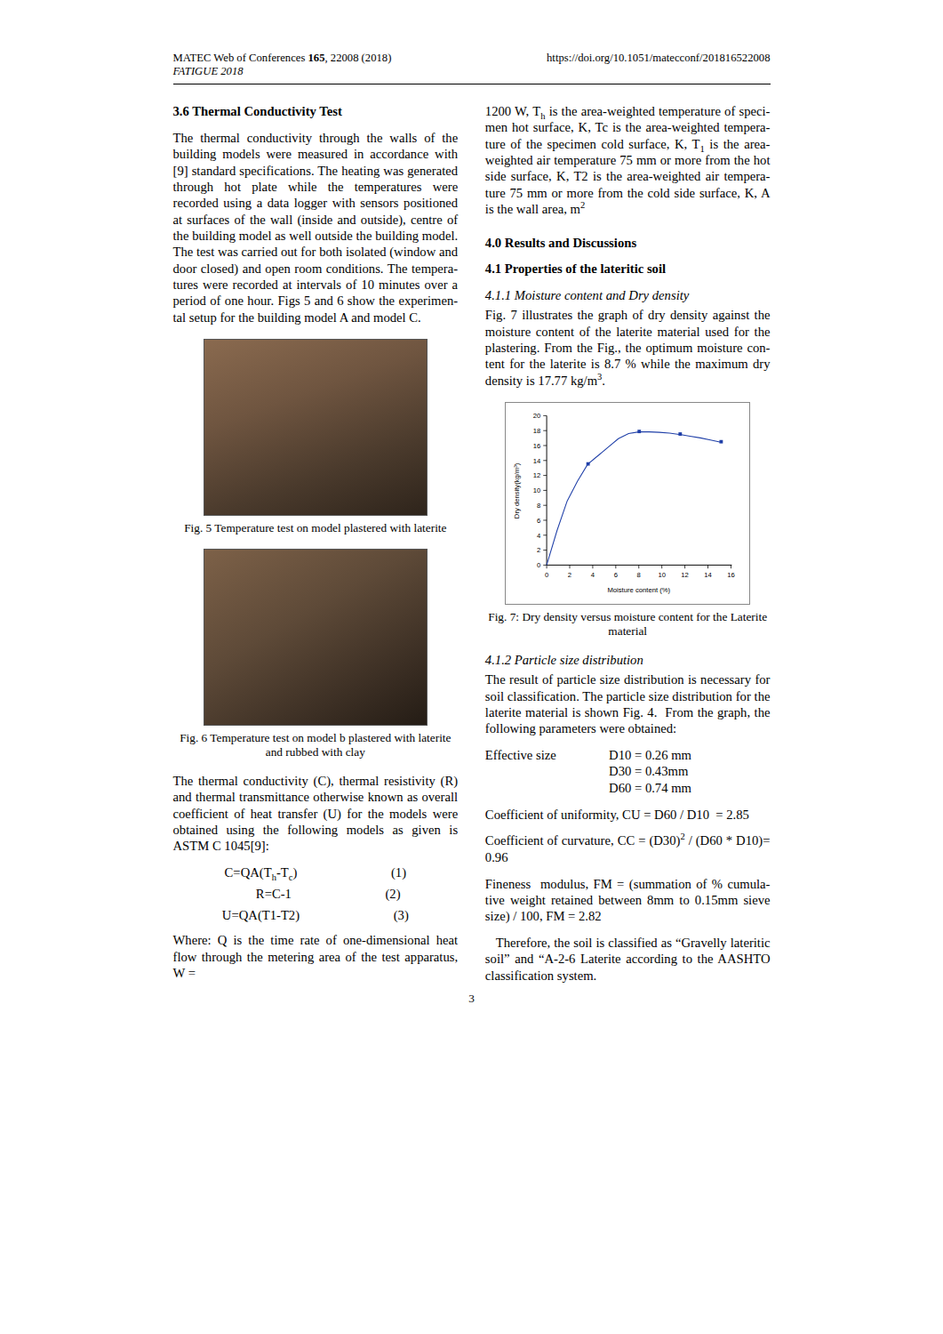MATEC Web of Conferences 165, 22008 (2018)
FATIGUE 2018
https://doi.org/10.1051/matecconf/201816522008
3.6 Thermal Conductivity Test
The thermal conductivity through the walls of the building models were measured in accordance with [9] standard specifications. The heating was generated through hot plate while the temperatures were recorded using a data logger with sensors positioned at surfaces of the wall (inside and outside), centre of the building model as well outside the building model. The test was carried out for both isolated (window and door closed) and open room conditions. The temperatures were recorded at intervals of 10 minutes over a period of one hour. Figs 5 and 6 show the experimental setup for the building model A and model C.
Fig. 5 Temperature test on model plastered with laterite
Fig. 6 Temperature test on model b plastered with laterite and rubbed with clay
The thermal conductivity (C), thermal resistivity (R) and thermal transmittance otherwise known as overall coefficient of heat transfer (U) for the models were obtained using the following models as given is ASTM C 1045[9]:
C=QA(Th-Tc) (1)
R=C-1 (2)
U=QA(T1-T2) (3)
Where: Q is the time rate of one-dimensional heat flow through the metering area of the test apparatus, W =
1200 W, Th is the area-weighted temperature of specimen hot surface, K, Tc is the area-weighted temperature of the specimen cold surface, K, T1 is the area-weighted air temperature 75 mm or more from the hot side surface, K, T2 is the area-weighted air temperature 75 mm or more from the cold side surface, K, A is the wall area, m2
4.0 Results and Discussions
4.1 Properties of the lateritic soil
4.1.1 Moisture content and Dry density
Fig. 7 illustrates the graph of dry density against the moisture content of the laterite material used for the plastering. From the Fig., the optimum moisture content for the laterite is 8.7 % while the maximum dry density is 17.77 kg/m3.
0 2 4 6 8 10 12 14 16 18 20 0 2 4 6 8 10 12 14 16 Moisture content (%) Dry density(kg/m³)
Fig. 7: Dry density versus moisture content for the Laterite material
4.1.2 Particle size distribution
The result of particle size distribution is necessary for soil classification. The particle size distribution for the laterite material is shown Fig. 4. From the graph, the following parameters were obtained:
Effective size D10 = 0.26 mm
D30 = 0.43mm
D60 = 0.74 mm
Coefficient of uniformity, CU = D60 / D10 = 2.85
Coefficient of curvature, CC = (D30)2 / (D60 * D10)= 0.96
Fineness modulus, FM = (summation of % cumulative weight retained between 8mm to 0.15mm sieve size) / 100, FM = 2.82
Therefore, the soil is classified as “Gravelly lateritic soil” and “A-2-6 Laterite according to the AASHTO classification system.
3